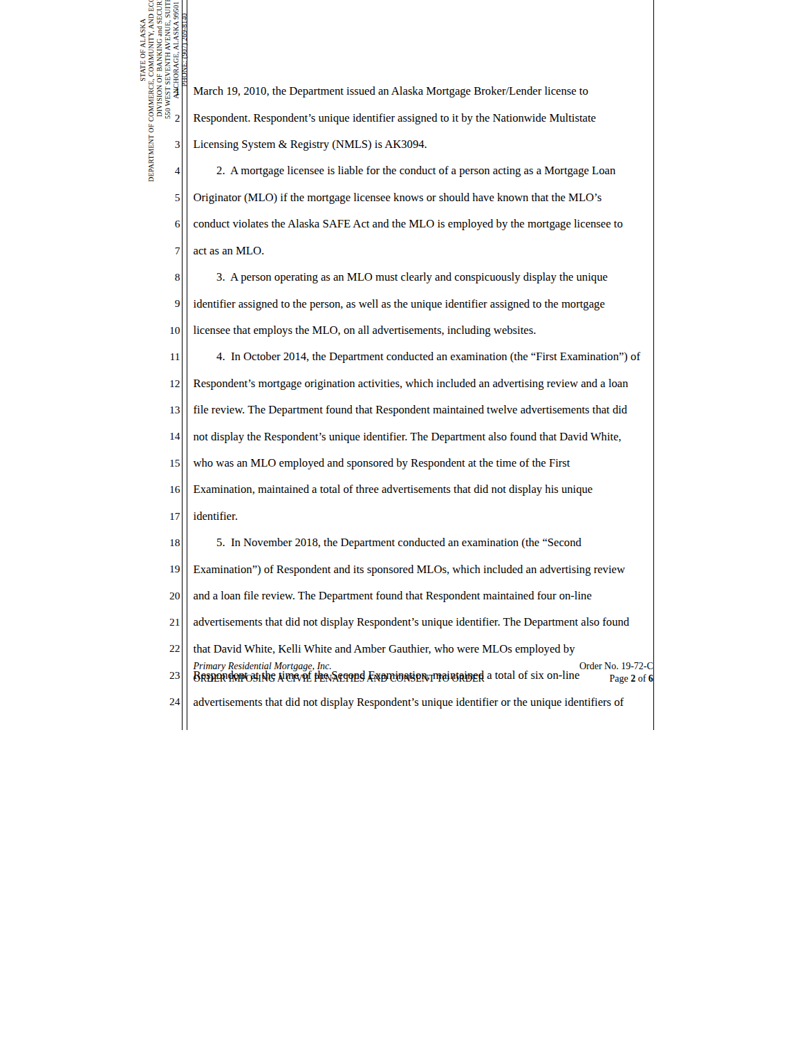STATE OF ALASKA
DEPARTMENT OF COMMERCE, COMMUNITY, AND ECONOMIC DEVELOPMENT
DIVISION OF BANKING and SECURITIES
550 WEST SEVENTH AVENUE, SUITE 1850
ANCHORAGE, ALASKA 99501
PHONE: (907) 269-8140
1
2
3
4
5
6
7
8
9
10
11
12
13
14
15
16
17
18
19
20
21
22
23
24
March 19, 2010, the Department issued an Alaska Mortgage Broker/Lender license to
Respondent. Respondent’s unique identifier assigned to it by the Nationwide Multistate
Licensing System & Registry (NMLS) is AK3094.
2. A mortgage licensee is liable for the conduct of a person acting as a Mortgage Loan
Originator (MLO) if the mortgage licensee knows or should have known that the MLO’s
conduct violates the Alaska SAFE Act and the MLO is employed by the mortgage licensee to
act as an MLO.
3. A person operating as an MLO must clearly and conspicuously display the unique
identifier assigned to the person, as well as the unique identifier assigned to the mortgage
licensee that employs the MLO, on all advertisements, including websites.
4. In October 2014, the Department conducted an examination (the “First Examination”) of
Respondent’s mortgage origination activities, which included an advertising review and a loan
file review. The Department found that Respondent maintained twelve advertisements that did
not display the Respondent’s unique identifier. The Department also found that David White,
who was an MLO employed and sponsored by Respondent at the time of the First
Examination, maintained a total of three advertisements that did not display his unique
identifier.
5. In November 2018, the Department conducted an examination (the “Second
Examination”) of Respondent and its sponsored MLOs, which included an advertising review
and a loan file review. The Department found that Respondent maintained four on-line
advertisements that did not display Respondent’s unique identifier. The Department also found
that David White, Kelli White and Amber Gauthier, who were MLOs employed by
Respondent at the time of the Second Examination, maintained a total of six on-line
advertisements that did not display Respondent’s unique identifier or the unique identifiers of
Primary Residential Mortgage, Inc.
Order No. 19-72-C
Order Imposing a Civil Penalties and Consent to Order
Page 2 of 6